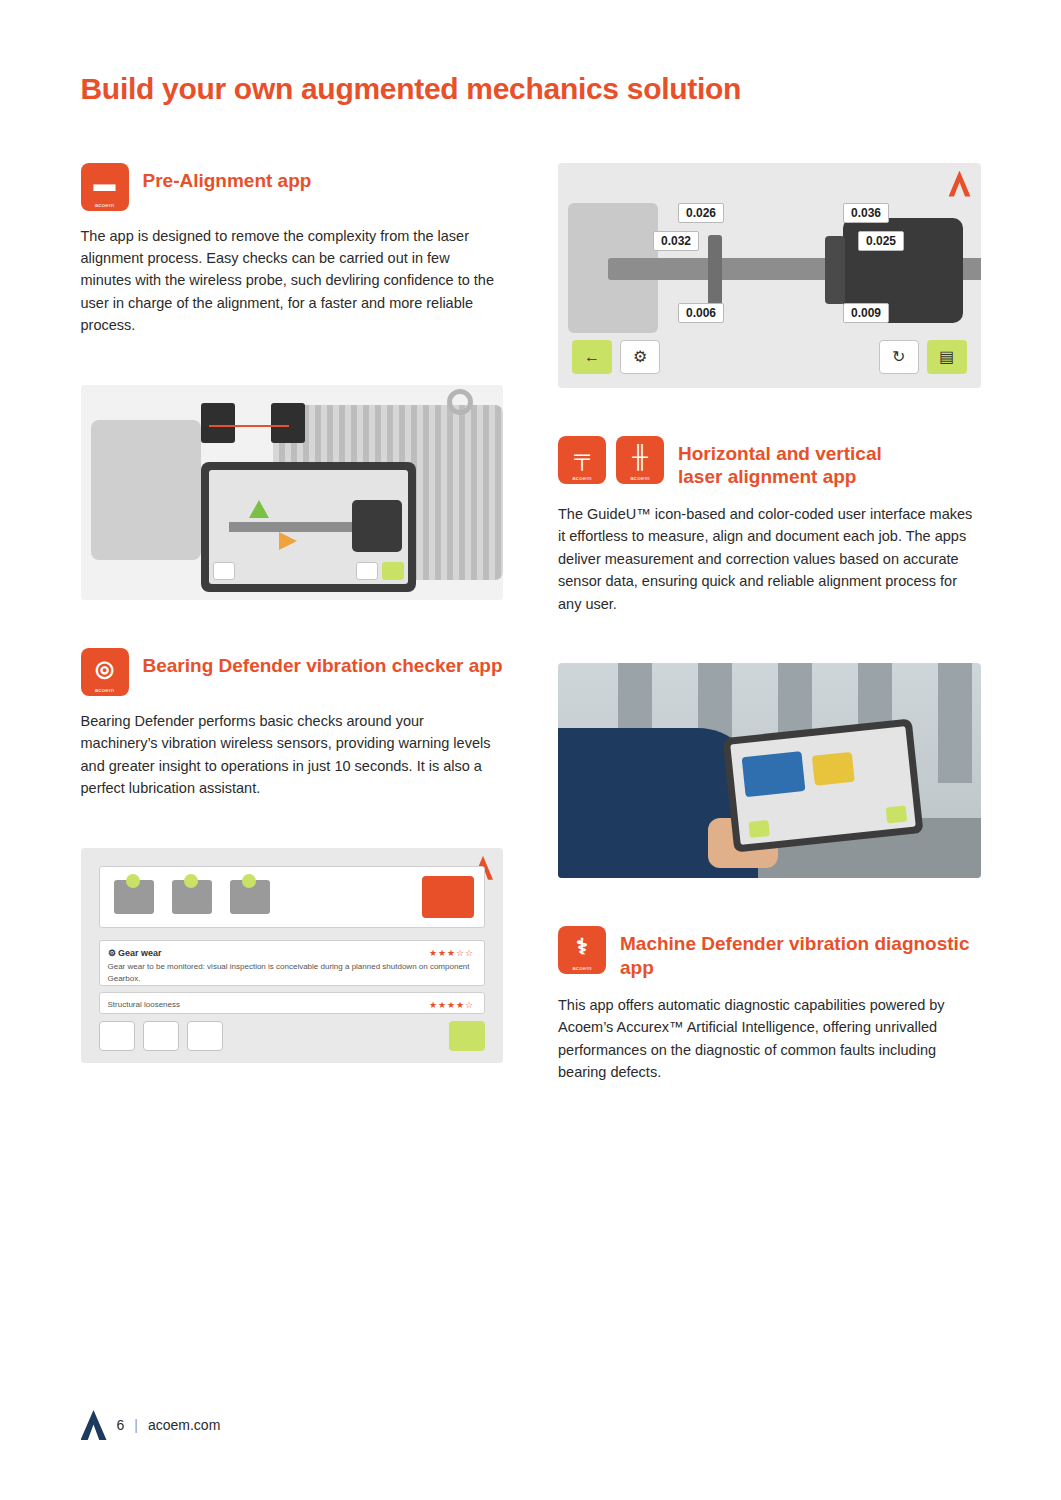Build your own augmented mechanics solution
▬ acoem
Pre-Alignment app
The app is designed to remove the complexity from the laser alignment process. Easy checks can be carried out in few minutes with the wireless probe, such devliring confidence to the user in charge of the alignment, for a faster and more reliable process.
◎ acoem
Bearing Defender vibration checker app
Bearing Defender performs basic checks around your machinery’s vibration wireless sensors, providing warning levels and greater insight to operations in just 10 seconds. It is also a perfect lubrication assistant.
⚙ Gear wear
★★★☆☆
Gear wear to be monitored: visual inspection is conceivable during a planned shutdown on component Gearbox.
★★★★☆
Structural looseness
0.026 0.032 0.006 0.036 0.025 0.009
←
⚙
↻
▤
╤ acoem
╫ acoem
Horizontal and vertical
laser alignment app
The GuideU™ icon-based and color-coded user interface makes it effortless to measure, align and document each job. The apps deliver measurement and correction values based on accurate sensor data, ensuring quick and reliable alignment process for any user.
⚕ acoem
Machine Defender vibration diagnostic app
This app offers automatic diagnostic capabilities powered by Acoem’s Accurex™ Artificial Intelligence, offering unrivalled performances on the diagnostic of common faults including bearing defects.
6 | acoem.com